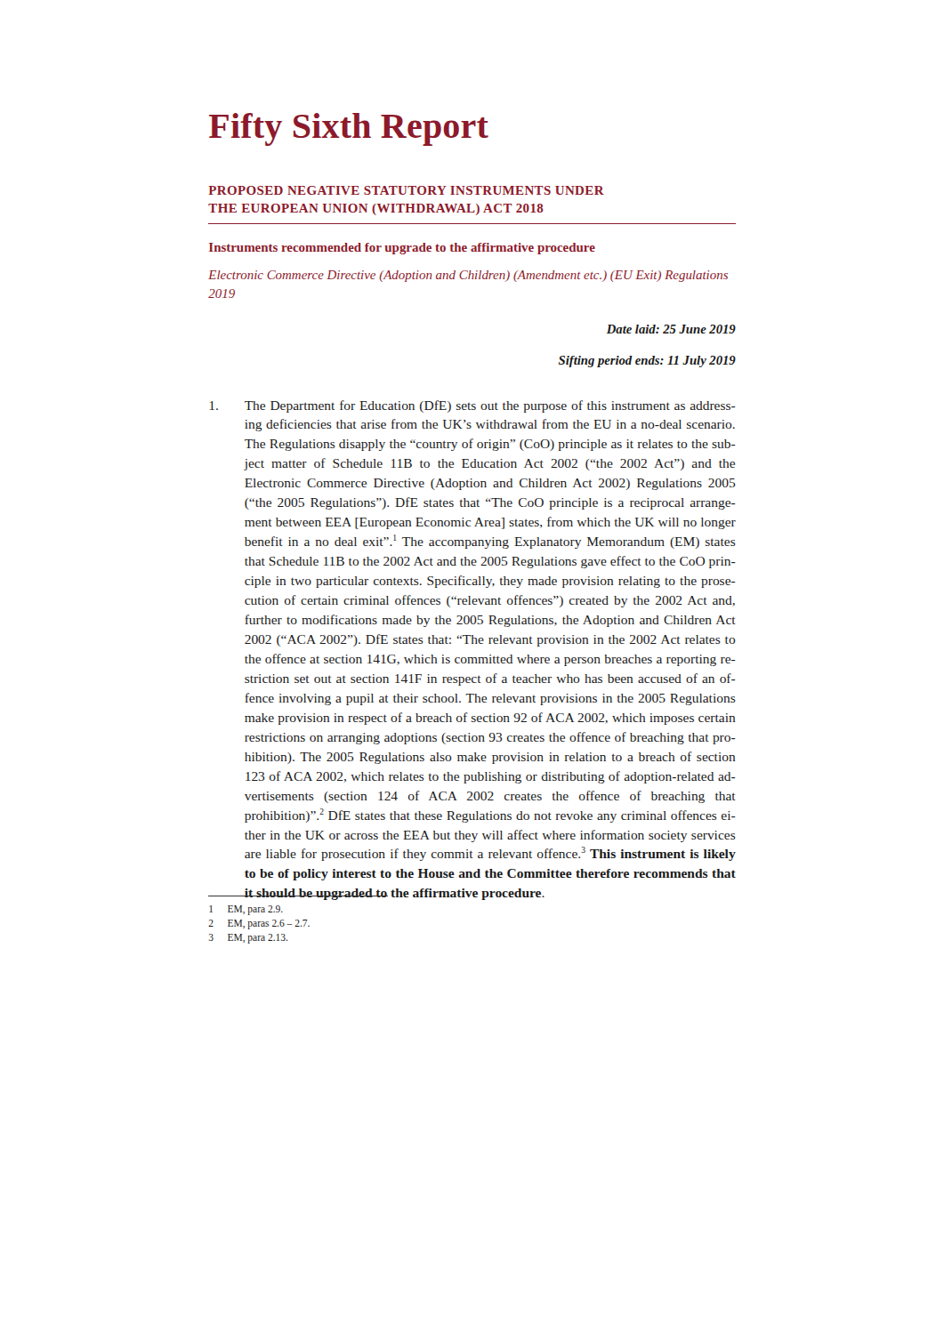Fifty Sixth Report
PROPOSED NEGATIVE STATUTORY INSTRUMENTS UNDER
THE EUROPEAN UNION (WITHDRAWAL) ACT 2018
Instruments recommended for upgrade to the affirmative procedure
Electronic Commerce Directive (Adoption and Children) (Amendment etc.) (EU Exit) Regulations 2019
Date laid: 25 June 2019
Sifting period ends: 11 July 2019
1.
The Department for Education (DfE) sets out the purpose of this instrument as addressing deficiencies that arise from the UK’s withdrawal from the EU in a no-deal scenario. The Regulations disapply the “country of origin” (CoO) principle as it relates to the subject matter of Schedule 11B to the Education Act 2002 (“the 2002 Act”) and the Electronic Commerce Directive (Adoption and Children Act 2002) Regulations 2005 (“the 2005 Regulations”). DfE states that “The CoO principle is a reciprocal arrangement between EEA [European Economic Area] states, from which the UK will no longer benefit in a no deal exit”.1 The accompanying Explanatory Memorandum (EM) states that Schedule 11B to the 2002 Act and the 2005 Regulations gave effect to the CoO principle in two particular contexts. Specifically, they made provision relating to the prosecution of certain criminal offences (“relevant offences”) created by the 2002 Act and, further to modifications made by the 2005 Regulations, the Adoption and Children Act 2002 (“ACA 2002”). DfE states that: “The relevant provision in the 2002 Act relates to the offence at section 141G, which is committed where a person breaches a reporting restriction set out at section 141F in respect of a teacher who has been accused of an offence involving a pupil at their school. The relevant provisions in the 2005 Regulations make provision in respect of a breach of section 92 of ACA 2002, which imposes certain restrictions on arranging adoptions (section 93 creates the offence of breaching that prohibition). The 2005 Regulations also make provision in relation to a breach of section 123 of ACA 2002, which relates to the publishing or distributing of adoption-related advertisements (section 124 of ACA 2002 creates the offence of breaching that prohibition)”.2 DfE states that these Regulations do not revoke any criminal offences either in the UK or across the EEA but they will affect where information society services are liable for prosecution if they commit a relevant offence.3 This instrument is likely to be of policy interest to the House and the Committee therefore recommends that it should be upgraded to the affirmative procedure.
1
EM, para 2.9.
2
EM, paras 2.6 – 2.7.
3
EM, para 2.13.